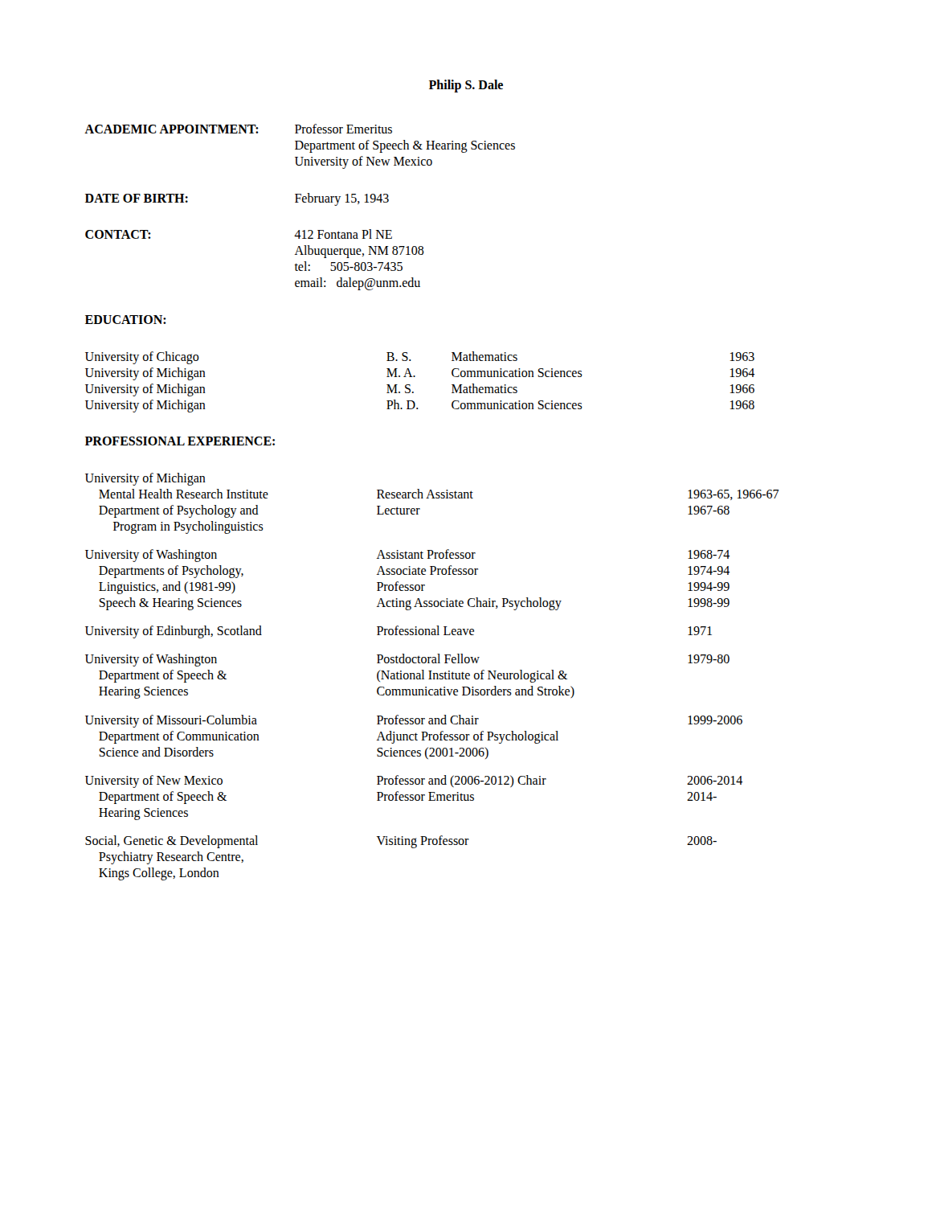Philip S. Dale
| ACADEMIC APPOINTMENT: | Professor Emeritus Department of Speech & Hearing Sciences University of New Mexico |
| DATE OF BIRTH: | February 15, 1943 |
| CONTACT: | 412 Fontana Pl NE Albuquerque, NM 87108 tel: 505-803-7435 email: dalep@unm.edu |
| EDUCATION: | |
| University of Chicago | B. S. | Mathematics | 1963 |
| University of Michigan | M. A. | Communication Sciences | 1964 |
| University of Michigan | M. S. | Mathematics | 1966 |
| University of Michigan | Ph. D. | Communication Sciences | 1968 |
| PROFESSIONAL EXPERIENCE: | |
| University of Michigan | | |
| Mental Health Research Institute | Research Assistant | 1963-65, 1966-67 |
| Department of Psychology and | Lecturer | 1967-68 |
| Program in Psycholinguistics | | |
| University of Washington | Assistant Professor | 1968-74 |
| Departments of Psychology, | Associate Professor | 1974-94 |
| Linguistics, and (1981-99) | Professor | 1994-99 |
| Speech & Hearing Sciences | Acting Associate Chair, Psychology | 1998-99 |
| University of Edinburgh, Scotland | Professional Leave | 1971 |
| University of Washington | Postdoctoral Fellow | 1979-80 |
| Department of Speech & | (National Institute of Neurological & | |
| Hearing Sciences | Communicative Disorders and Stroke) | |
| University of Missouri-Columbia | Professor and Chair | 1999-2006 |
| Department of Communication | Adjunct Professor of Psychological | |
| Science and Disorders | Sciences (2001-2006) | |
| University of New Mexico | Professor and (2006-2012) Chair | 2006-2014 |
| Department of Speech & | Professor Emeritus | 2014- |
| Hearing Sciences | | |
| Social, Genetic & Developmental | Visiting Professor | 2008- |
| Psychiatry Research Centre, | | |
| Kings College, London | | |